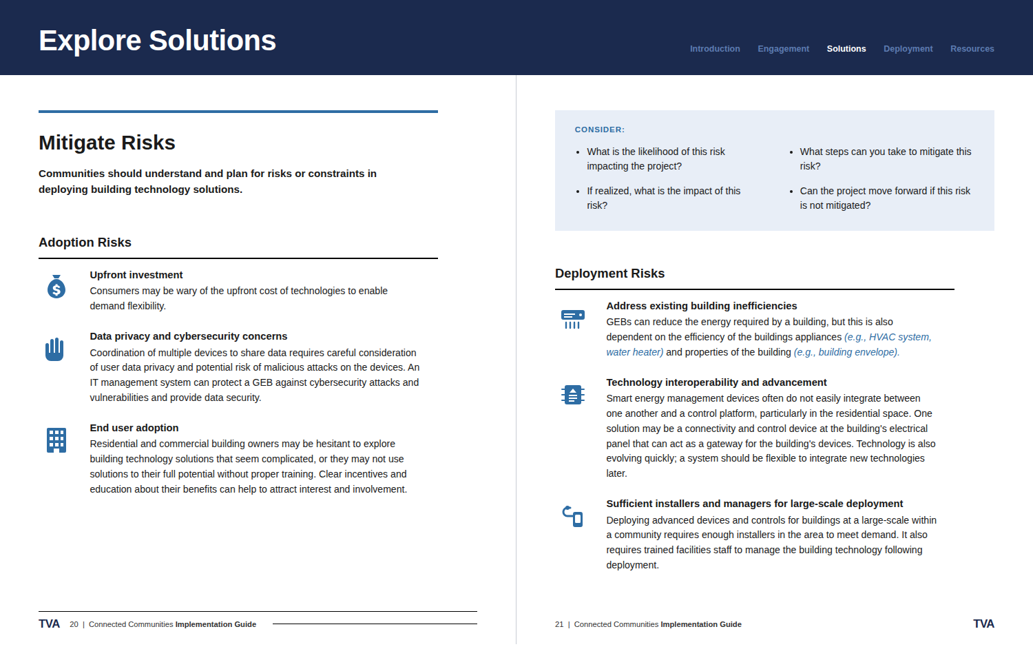Explore Solutions
Introduction Engagement Solutions Deployment Resources
Mitigate Risks
Communities should understand and plan for risks or constraints in deploying building technology solutions.
Adoption Risks
Upfront investment
Consumers may be wary of the upfront cost of technologies to enable demand flexibility.
Data privacy and cybersecurity concerns
Coordination of multiple devices to share data requires careful consideration of user data privacy and potential risk of malicious attacks on the devices. An IT management system can protect a GEB against cybersecurity attacks and vulnerabilities and provide data security.
End user adoption
Residential and commercial building owners may be hesitant to explore building technology solutions that seem complicated, or they may not use solutions to their full potential without proper training. Clear incentives and education about their benefits can help to attract interest and involvement.
TVA 20 | Connected Communities Implementation Guide
CONSIDER:
What is the likelihood of this risk impacting the project?
If realized, what is the impact of this risk?
What steps can you take to mitigate this risk?
Can the project move forward if this risk is not mitigated?
Deployment Risks
Address existing building inefficiencies
GEBs can reduce the energy required by a building, but this is also dependent on the efficiency of the buildings appliances (e.g., HVAC system, water heater) and properties of the building (e.g., building envelope).
Technology interoperability and advancement
Smart energy management devices often do not easily integrate between one another and a control platform, particularly in the residential space. One solution may be a connectivity and control device at the building's electrical panel that can act as a gateway for the building's devices. Technology is also evolving quickly; a system should be flexible to integrate new technologies later.
Sufficient installers and managers for large-scale deployment
Deploying advanced devices and controls for buildings at a large-scale within a community requires enough installers in the area to meet demand. It also requires trained facilities staff to manage the building technology following deployment.
21 | Connected Communities Implementation Guide
TVA